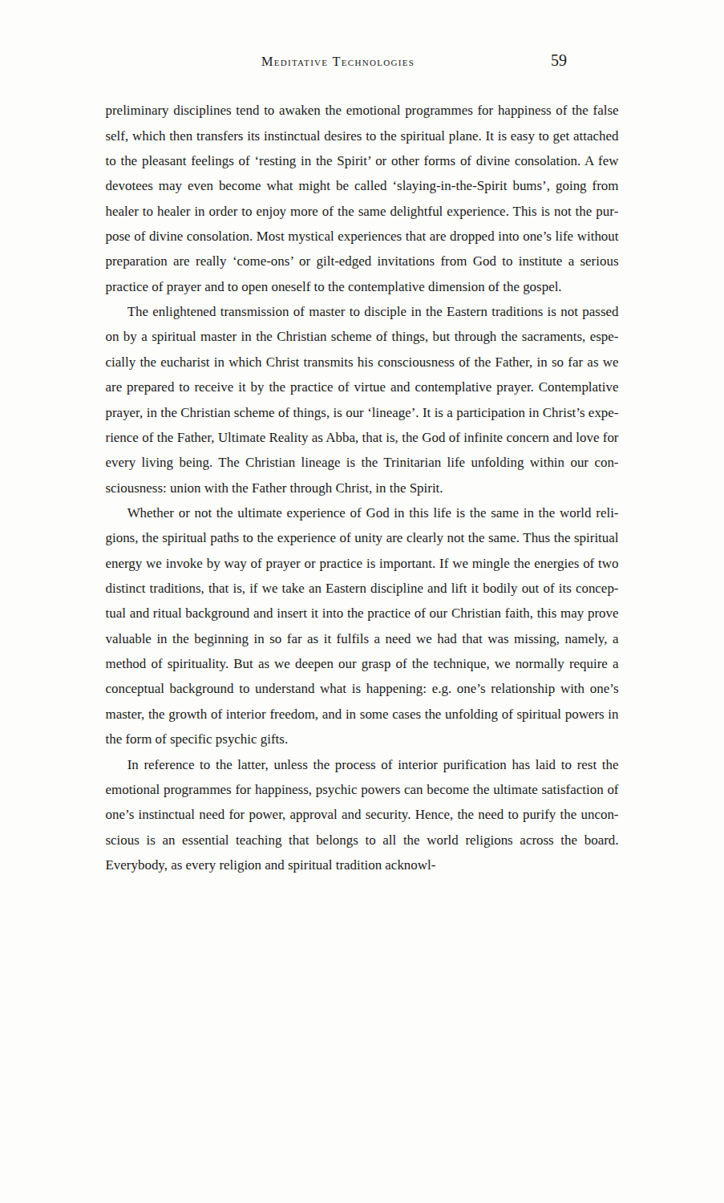Meditative Technologies 59
preliminary disciplines tend to awaken the emotional programmes for happiness of the false self, which then transfers its instinctual desires to the spiritual plane. It is easy to get attached to the pleasant feelings of ‘resting in the Spirit’ or other forms of divine consolation. A few devotees may even become what might be called ‘slaying-in-the-Spirit bums’, going from healer to healer in order to enjoy more of the same delightful experience. This is not the purpose of divine consolation. Most mystical experiences that are dropped into one’s life without preparation are really ‘come-ons’ or gilt-edged invitations from God to institute a serious practice of prayer and to open oneself to the contemplative dimension of the gospel.
The enlightened transmission of master to disciple in the Eastern traditions is not passed on by a spiritual master in the Christian scheme of things, but through the sacraments, especially the eucharist in which Christ transmits his consciousness of the Father, in so far as we are prepared to receive it by the practice of virtue and contemplative prayer. Contemplative prayer, in the Christian scheme of things, is our ‘lineage’. It is a participation in Christ’s experience of the Father, Ultimate Reality as Abba, that is, the God of infinite concern and love for every living being. The Christian lineage is the Trinitarian life unfolding within our consciousness: union with the Father through Christ, in the Spirit.
Whether or not the ultimate experience of God in this life is the same in the world religions, the spiritual paths to the experience of unity are clearly not the same. Thus the spiritual energy we invoke by way of prayer or practice is important. If we mingle the energies of two distinct traditions, that is, if we take an Eastern discipline and lift it bodily out of its conceptual and ritual background and insert it into the practice of our Christian faith, this may prove valuable in the beginning in so far as it fulfils a need we had that was missing, namely, a method of spirituality. But as we deepen our grasp of the technique, we normally require a conceptual background to understand what is happening: e.g. one’s relationship with one’s master, the growth of interior freedom, and in some cases the unfolding of spiritual powers in the form of specific psychic gifts.
In reference to the latter, unless the process of interior purification has laid to rest the emotional programmes for happiness, psychic powers can become the ultimate satisfaction of one’s instinctual need for power, approval and security. Hence, the need to purify the unconscious is an essential teaching that belongs to all the world religions across the board. Everybody, as every religion and spiritual tradition acknowl-